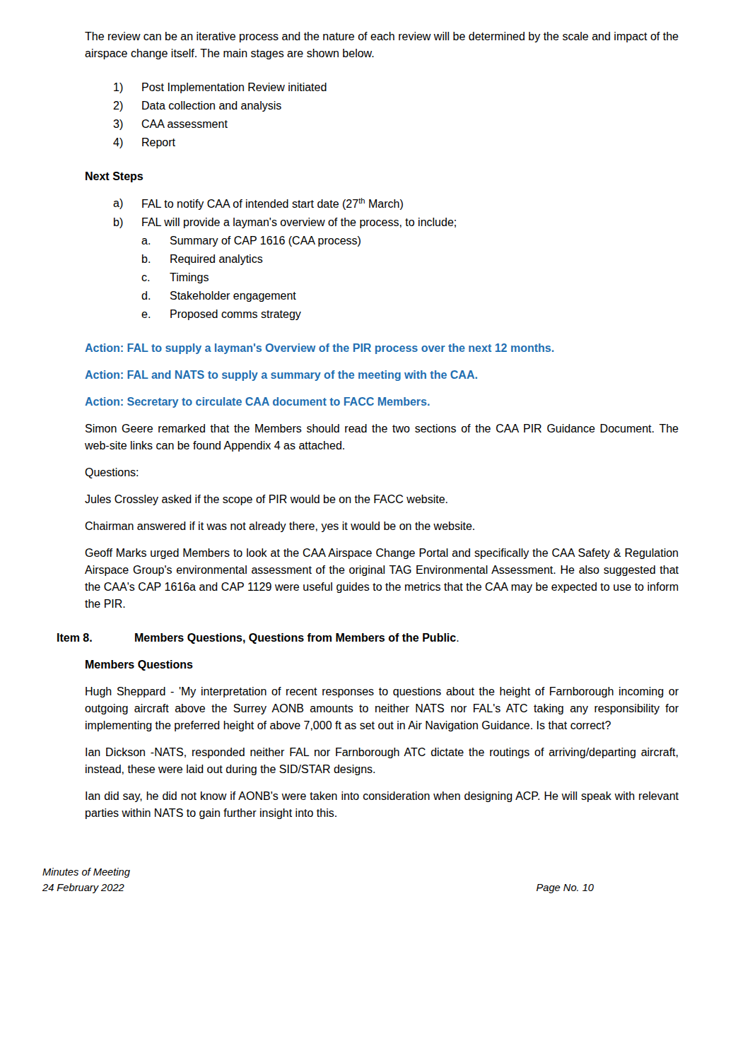The review can be an iterative process and the nature of each review will be determined by the scale and impact of the airspace change itself. The main stages are shown below.
1) Post Implementation Review initiated
2) Data collection and analysis
3) CAA assessment
4) Report
Next Steps
a) FAL to notify CAA of intended start date (27th March)
b) FAL will provide a layman's overview of the process, to include;
a. Summary of CAP 1616 (CAA process)
b. Required analytics
c. Timings
d. Stakeholder engagement
e. Proposed comms strategy
Action: FAL to supply a layman's Overview of the PIR process over the next 12 months.
Action: FAL and NATS to supply a summary of the meeting with the CAA.
Action: Secretary to circulate CAA document to FACC Members.
Simon Geere remarked that the Members should read the two sections of the CAA PIR Guidance Document. The web-site links can be found Appendix 4 as attached.
Questions:
Jules Crossley asked if the scope of PIR would be on the FACC website.
Chairman answered if it was not already there, yes it would be on the website.
Geoff Marks urged Members to look at the CAA Airspace Change Portal and specifically the CAA Safety & Regulation Airspace Group's environmental assessment of the original TAG Environmental Assessment. He also suggested that the CAA's CAP 1616a and CAP 1129 were useful guides to the metrics that the CAA may be expected to use to inform the PIR.
Item 8. Members Questions, Questions from Members of the Public.
Members Questions
Hugh Sheppard - 'My interpretation of recent responses to questions about the height of Farnborough incoming or outgoing aircraft above the Surrey AONB amounts to neither NATS nor FAL's ATC taking any responsibility for implementing the preferred height of above 7,000 ft as set out in Air Navigation Guidance. Is that correct?
Ian Dickson -NATS, responded neither FAL nor Farnborough ATC dictate the routings of arriving/departing aircraft, instead, these were laid out during the SID/STAR designs.
Ian did say, he did not know if AONB's were taken into consideration when designing ACP. He will speak with relevant parties within NATS to gain further insight into this.
Minutes of Meeting
24 February 2022
Page No. 10